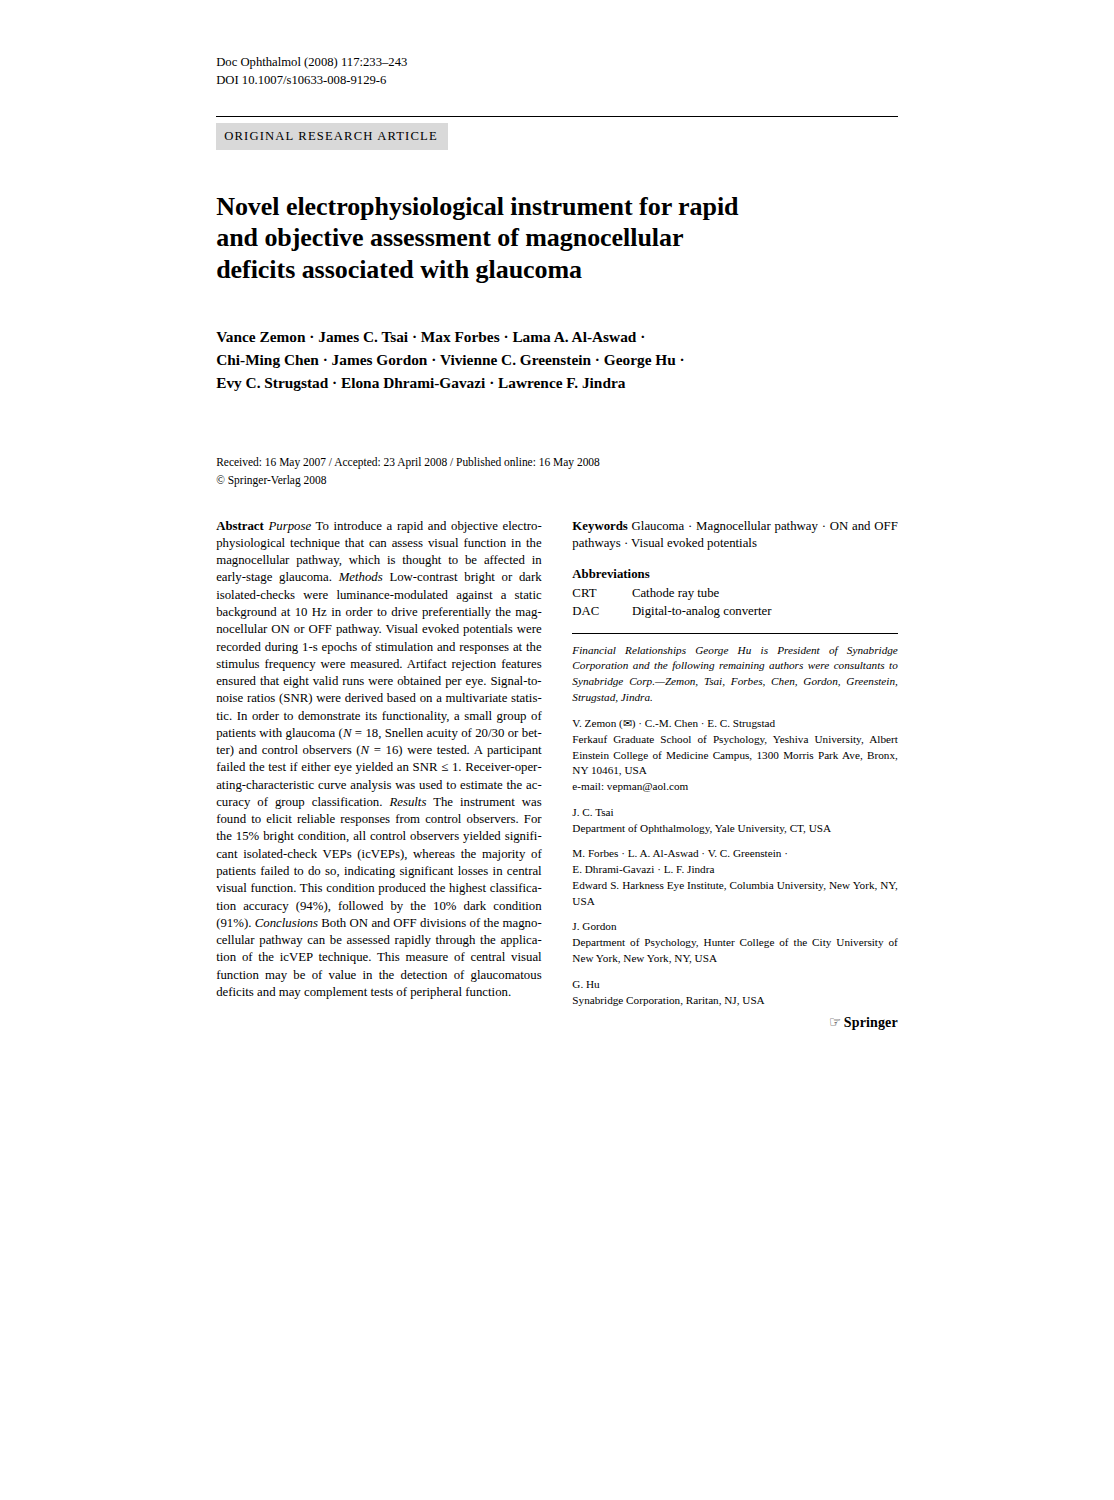Doc Ophthalmol (2008) 117:233–243
DOI 10.1007/s10633-008-9129-6
Original Research Article
Novel electrophysiological instrument for rapid
and objective assessment of magnocellular
deficits associated with glaucoma
Vance Zemon · James C. Tsai · Max Forbes · Lama A. Al-Aswad ·
Chi-Ming Chen · James Gordon · Vivienne C. Greenstein · George Hu ·
Evy C. Strugstad · Elona Dhrami-Gavazi · Lawrence F. Jindra
Received: 16 May 2007 / Accepted: 23 April 2008 / Published online: 16 May 2008
© Springer-Verlag 2008
Abstract Purpose To introduce a rapid and objective electrophysiological technique that can assess visual function in the magnocellular pathway, which is thought to be affected in early-stage glaucoma. Methods Low-contrast bright or dark isolated-checks were luminance-modulated against a static background at 10 Hz in order to drive preferentially the magnocellular ON or OFF pathway. Visual evoked potentials were recorded during 1-s epochs of stimulation and responses at the stimulus frequency were measured. Artifact rejection features ensured that eight valid runs were obtained per eye. Signal-to-noise ratios (SNR) were derived based on a multivariate statistic. In order to demonstrate its functionality, a small group of patients with glaucoma (N = 18, Snellen acuity of 20/30 or better) and control observers (N = 16) were tested. A participant failed the test if either eye yielded an SNR ≤ 1. Receiver-operating-characteristic curve analysis was used to estimate the accuracy of group classification. Results The instrument was found to elicit reliable responses from control observers. For the 15% bright condition, all control observers yielded significant isolated-check VEPs (icVEPs), whereas the majority of patients failed to do so, indicating significant losses in central visual function. This condition produced the highest classification accuracy (94%), followed by the 10% dark condition (91%). Conclusions Both ON and OFF divisions of the magnocellular pathway can be assessed rapidly through the application of the icVEP technique. This measure of central visual function may be of value in the detection of glaucomatous deficits and may complement tests of peripheral function.
Keywords Glaucoma · Magnocellular pathway · ON and OFF pathways · Visual evoked potentials
Abbreviations
| CRT | Cathode ray tube |
| DAC | Digital-to-analog converter |
Financial Relationships George Hu is President of Synabridge Corporation and the following remaining authors were consultants to Synabridge Corp.—Zemon, Tsai, Forbes, Chen, Gordon, Greenstein, Strugstad, Jindra.
V. Zemon (✉) · C.-M. Chen · E. C. Strugstad
Ferkauf Graduate School of Psychology, Yeshiva University, Albert Einstein College of Medicine Campus, 1300 Morris Park Ave, Bronx, NY 10461, USA
e-mail: vepman@aol.com
J. C. Tsai
Department of Ophthalmology, Yale University, CT, USA
M. Forbes · L. A. Al-Aswad · V. C. Greenstein ·
E. Dhrami-Gavazi · L. F. Jindra
Edward S. Harkness Eye Institute, Columbia University, New York, NY, USA
J. Gordon
Department of Psychology, Hunter College of the City University of New York, New York, NY, USA
G. Hu
Synabridge Corporation, Raritan, NJ, USA
☞Springer